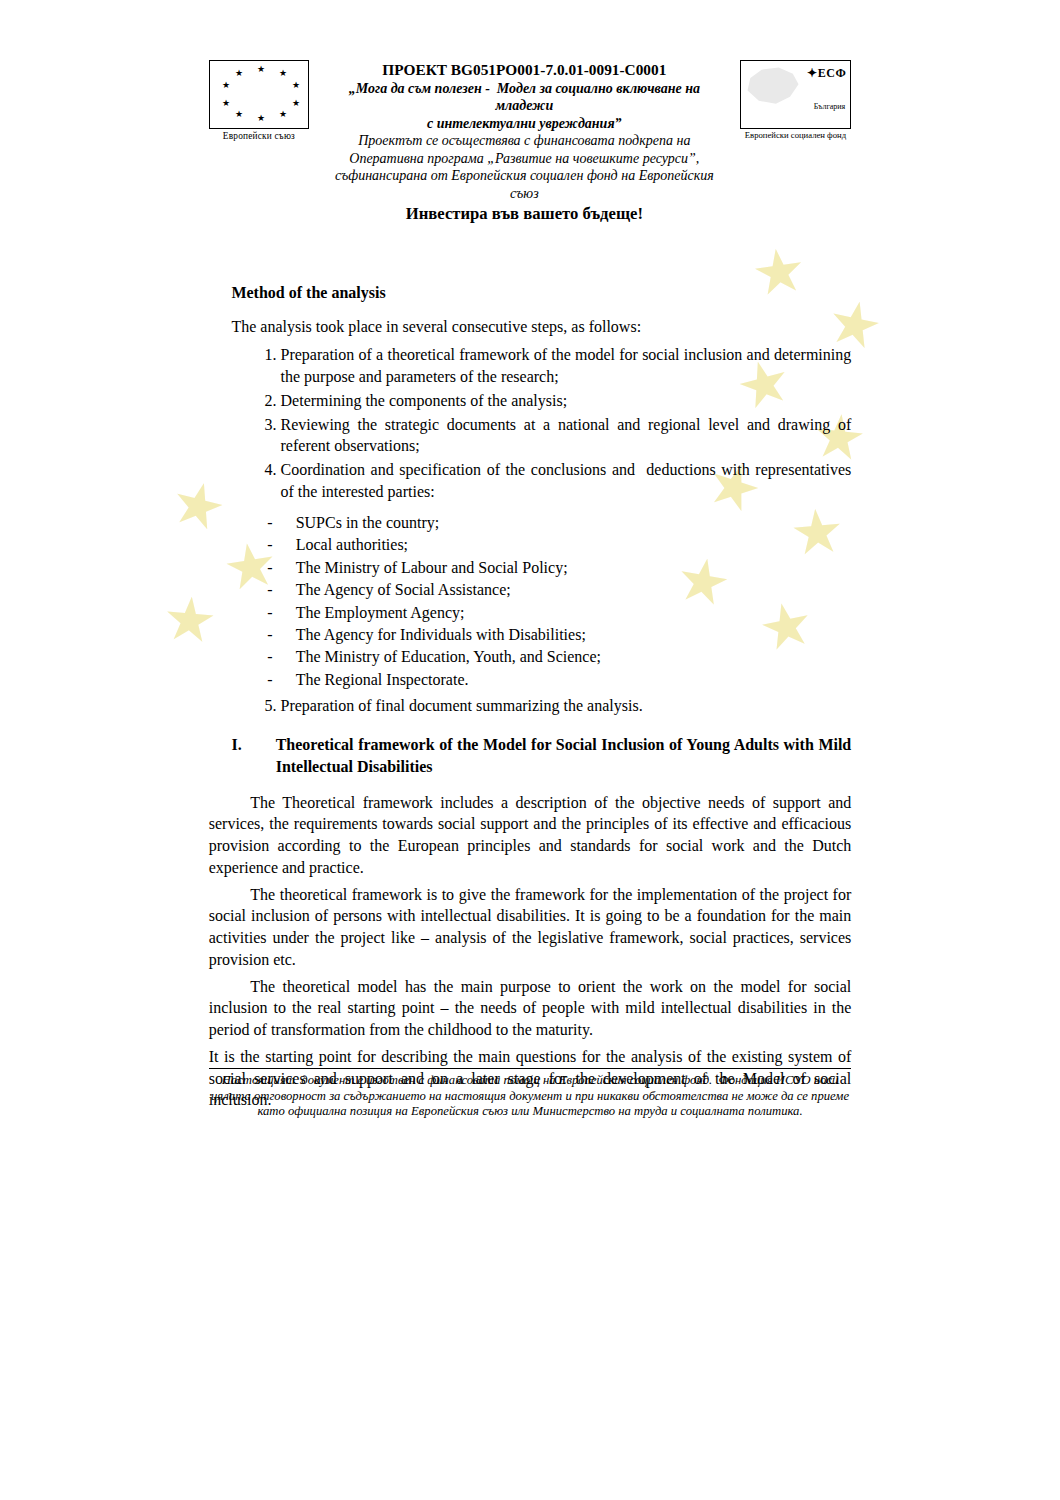★ ★ ★ ★ ★ ★ ★ ★ ★ ★
Европейски съюз
ПРОЕКТ BG051PO001-7.0.01-0091-C0001
„Мога да съм полезен - Модел за социално включване на младежи
с интелектуални увреждания”
Проектът се осъществява с финансовата подкрепа на
Оперативна програма „Развитие на човешките ресурси”,
съфинансирана от Европейския социален фонд на Европейския съюз
Инвестира във вашето бъдеще!
✦ЕСФ
България
Европейски социален фонд
★ ★ ★ ★ ★ ★ ★ ★ ★ ★ ★
Method of the analysis
The analysis took place in several consecutive steps, as follows:
Preparation of a theoretical framework of the model for social inclusion and determining the purpose and parameters of the research;
Determining the components of the analysis;
Reviewing the strategic documents at a national and regional level and drawing of referent observations;
Coordination and specification of the conclusions and deductions with representatives of the interested parties:
SUPCs in the country;
Local authorities;
The Ministry of Labour and Social Policy;
The Agency of Social Assistance;
The Employment Agency;
The Agency for Individuals with Disabilities;
The Ministry of Education, Youth, and Science;
The Regional Inspectorate.
Preparation of final document summarizing the analysis.
I. Theoretical framework of the Model for Social Inclusion of Young Adults with Mild Intellectual Disabilities
The Theoretical framework includes a description of the objective needs of support and services, the requirements towards social support and the principles of its effective and efficacious provision according to the European principles and standards for social work and the Dutch experience and practice.
The theoretical framework is to give the framework for the implementation of the project for social inclusion of persons with intellectual disabilities. It is going to be a foundation for the main activities under the project like – analysis of the legislative framework, social practices, services provision etc.
The theoretical model has the main purpose to orient the work on the model for social inclusion to the real starting point – the needs of people with mild intellectual disabilities in the period of transformation from the childhood to the maturity.
It is the starting point for describing the main questions for the analysis of the existing system of social services and support and on a later stage for the development of the Model of social inclusion.
Настоящият документ е изготвен с финансовата помощ на Европейския социален фонд. Фондация ИСУО носи цялата отговорност за съдържанието на настоящия документ и при никакви обстоятелства не може да се приеме като официална позиция на Европейския съюз или Министерство на труда и социалната политика.